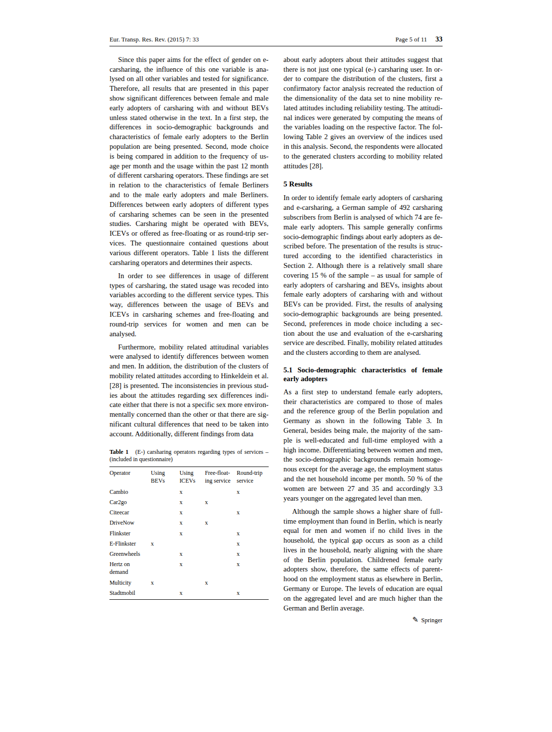Eur. Transp. Res. Rev. (2015) 7: 33
Page 5 of 11 33
Since this paper aims for the effect of gender on e-carsharing, the influence of this one variable is analysed on all other variables and tested for significance. Therefore, all results that are presented in this paper show significant differences between female and male early adopters of carsharing with and without BEVs unless stated otherwise in the text. In a first step, the differences in socio-demographic backgrounds and characteristics of female early adopters to the Berlin population are being presented. Second, mode choice is being compared in addition to the frequency of usage per month and the usage within the past 12 month of different carsharing operators. These findings are set in relation to the characteristics of female Berliners and to the male early adopters and male Berliners. Differences between early adopters of different types of carsharing schemes can be seen in the presented studies. Carsharing might be operated with BEVs, ICEVs or offered as free-floating or as round-trip services. The questionnaire contained questions about various different operators. Table 1 lists the different carsharing operators and determines their aspects.
In order to see differences in usage of different types of carsharing, the stated usage was recoded into variables according to the different service types. This way, differences between the usage of BEVs and ICEVs in carsharing schemes and free-floating and round-trip services for women and men can be analysed.
Furthermore, mobility related attitudinal variables were analysed to identify differences between women and men. In addition, the distribution of the clusters of mobility related attitudes according to Hinkeldein et al. [28] is presented. The inconsistencies in previous studies about the attitudes regarding sex differences indicate either that there is not a specific sex more environmentally concerned than the other or that there are significant cultural differences that need to be taken into account. Additionally, different findings from data
Table 1 (E-) carsharing operators regarding types of services – (included in questionnaire)
| Operator | Using BEVs | Using ICEVs | Free-floating service | Round-trip service |
| --- | --- | --- | --- | --- |
| Cambio | | x | | x |
| Car2go | | x | x | |
| Citeecar | | x | | x |
| DriveNow | | x | x | |
| Flinkster | | x | | x |
| E-Flinkster | x | | | x |
| Greenwheels | | x | | x |
| Hertz on demand | | x | | x |
| Multicity | x | | x | |
| Stadtmobil | | x | | x |
about early adopters about their attitudes suggest that there is not just one typical (e-) carsharing user. In order to compare the distribution of the clusters, first a confirmatory factor analysis recreated the reduction of the dimensionality of the data set to nine mobility related attitudes including reliability testing. The attitudinal indices were generated by computing the means of the variables loading on the respective factor. The following Table 2 gives an overview of the indices used in this analysis. Second, the respondents were allocated to the generated clusters according to mobility related attitudes [28].
5 Results
In order to identify female early adopters of carsharing and e-carsharing, a German sample of 492 carsharing subscribers from Berlin is analysed of which 74 are female early adopters. This sample generally confirms socio-demographic findings about early adopters as described before. The presentation of the results is structured according to the identified characteristics in Section 2. Although there is a relatively small share covering 15 % of the sample – as usual for sample of early adopters of carsharing and BEVs, insights about female early adopters of carsharing with and without BEVs can be provided. First, the results of analysing socio-demographic backgrounds are being presented. Second, preferences in mode choice including a section about the use and evaluation of the e-carsharing service are described. Finally, mobility related attitudes and the clusters according to them are analysed.
5.1 Socio-demographic characteristics of female early adopters
As a first step to understand female early adopters, their characteristics are compared to those of males and the reference group of the Berlin population and Germany as shown in the following Table 3. In General, besides being male, the majority of the sample is well-educated and full-time employed with a high income. Differentiating between women and men, the socio-demographic backgrounds remain homogenous except for the average age, the employment status and the net household income per month. 50 % of the women are between 27 and 35 and accordingly 3.3 years younger on the aggregated level than men.
Although the sample shows a higher share of full-time employment than found in Berlin, which is nearly equal for men and women if no child lives in the household, the typical gap occurs as soon as a child lives in the household, nearly aligning with the share of the Berlin population. Childrened female early adopters show, therefore, the same effects of parenthood on the employment status as elsewhere in Berlin, Germany or Europe. The levels of education are equal on the aggregated level and are much higher than the German and Berlin average.
✎ Springer